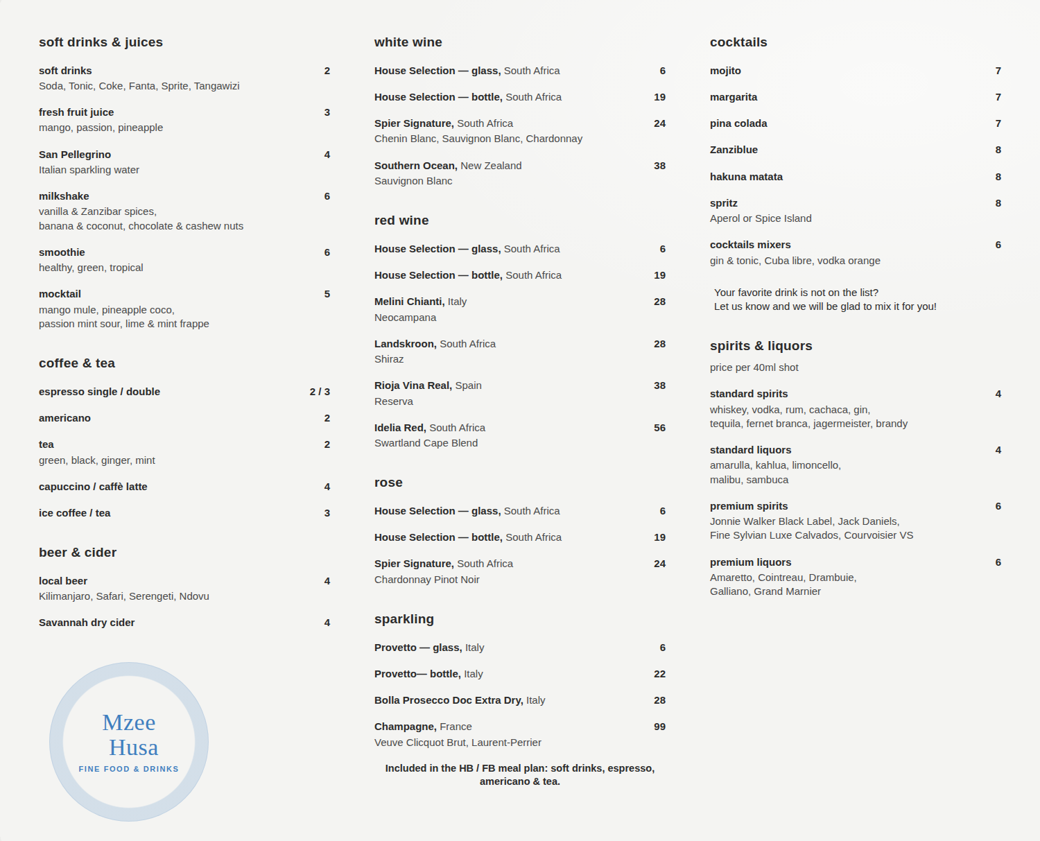soft drinks & juices
soft drinks
2
Soda, Tonic, Coke, Fanta, Sprite, Tangawizi
fresh fruit juice
3
mango, passion, pineapple
San Pellegrino
4
Italian sparkling water
milkshake
6
vanilla & Zanzibar spices,
banana & coconut, chocolate & cashew nuts
smoothie
6
healthy, green, tropical
mocktail
5
mango mule, pineapple coco,
passion mint sour, lime & mint frappe
coffee & tea
espresso single / double
2 / 3
americano
2
tea
2
green, black, ginger, mint
capuccino / caffè latte
4
ice coffee / tea
3
beer & cider
local beer
4
Kilimanjaro, Safari, Serengeti, Ndovu
Savannah dry cider
4
Mzee
Husa
FINE FOOD & DRINKS
white wine
House Selection — glass, South Africa
6
House Selection — bottle, South Africa
19
Spier Signature, South Africa
24
Chenin Blanc, Sauvignon Blanc, Chardonnay
Southern Ocean, New Zealand
38
Sauvignon Blanc
red wine
House Selection — glass, South Africa
6
House Selection — bottle, South Africa
19
Melini Chianti, Italy
28
Neocampana
Landskroon, South Africa
28
Shiraz
Rioja Vina Real, Spain
38
Reserva
Idelia Red, South Africa
56
Swartland Cape Blend
rose
House Selection — glass, South Africa
6
House Selection — bottle, South Africa
19
Spier Signature, South Africa
24
Chardonnay Pinot Noir
sparkling
Provetto — glass, Italy
6
Provetto— bottle, Italy
22
Bolla Prosecco Doc Extra Dry, Italy
28
Champagne, France
99
Veuve Clicquot Brut, Laurent-Perrier
Included in the HB / FB meal plan: soft drinks, espresso, americano & tea.
cocktails
mojito
7
margarita
7
pina colada
7
Zanziblue
8
hakuna matata
8
spritz
8
Aperol or Spice Island
cocktails mixers
6
gin & tonic, Cuba libre, vodka orange
Your favorite drink is not on the list?
Let us know and we will be glad to mix it for you!
spirits & liquors
price per 40ml shot
standard spirits
4
whiskey, vodka, rum, cachaca, gin,
tequila, fernet branca, jagermeister, brandy
standard liquors
4
amarulla, kahlua, limoncello,
malibu, sambuca
premium spirits
6
Jonnie Walker Black Label, Jack Daniels,
Fine Sylvian Luxe Calvados, Courvoisier VS
premium liquors
6
Amaretto, Cointreau, Drambuie,
Galliano, Grand Marnier